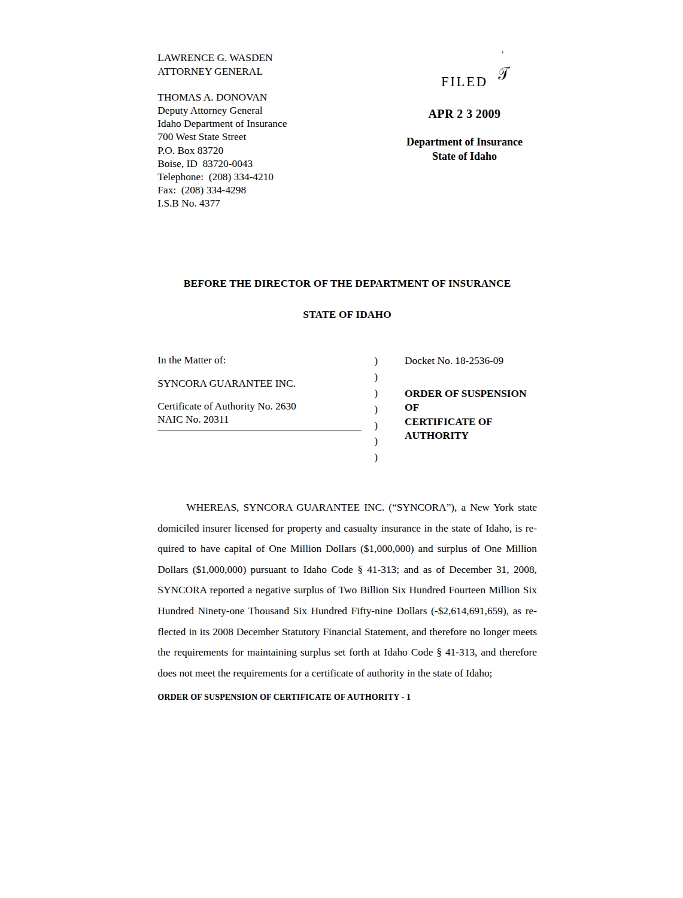Lawrence G. Wasden
Attorney General
Thomas A. Donovan
Deputy Attorney General
Idaho Department of Insurance
700 West State Street
P.O. Box 83720
Boise, ID 83720-0043
Telephone: (208) 334-4210
Fax: (208) 334-4298
I.S.B No. 4377
' FILED𝒯
APR 2 3 2009
Department of Insurance
State of Idaho
BEFORE THE DIRECTOR OF THE DEPARTMENT OF INSURANCE
STATE OF IDAHO
| In the Matter of: SYNCORA GUARANTEE INC. Certificate of Authority No. 2630 NAIC No. 20311 | ) ) ) ) ) ) ) | Docket No. 18-2536-09 ORDER OF SUSPENSION OF CERTIFICATE OF AUTHORITY |
WHEREAS, SYNCORA GUARANTEE INC. (“SYNCORA”), a New York state domiciled insurer licensed for property and casualty insurance in the state of Idaho, is required to have capital of One Million Dollars ($1,000,000) and surplus of One Million Dollars ($1,000,000) pursuant to Idaho Code § 41-313; and as of December 31, 2008, SYNCORA reported a negative surplus of Two Billion Six Hundred Fourteen Million Six Hundred Ninety-one Thousand Six Hundred Fifty-nine Dollars (-$2,614,691,659), as reflected in its 2008 December Statutory Financial Statement, and therefore no longer meets the requirements for maintaining surplus set forth at Idaho Code § 41-313, and therefore does not meet the requirements for a certificate of authority in the state of Idaho;
ORDER OF SUSPENSION OF CERTIFICATE OF AUTHORITY - 1